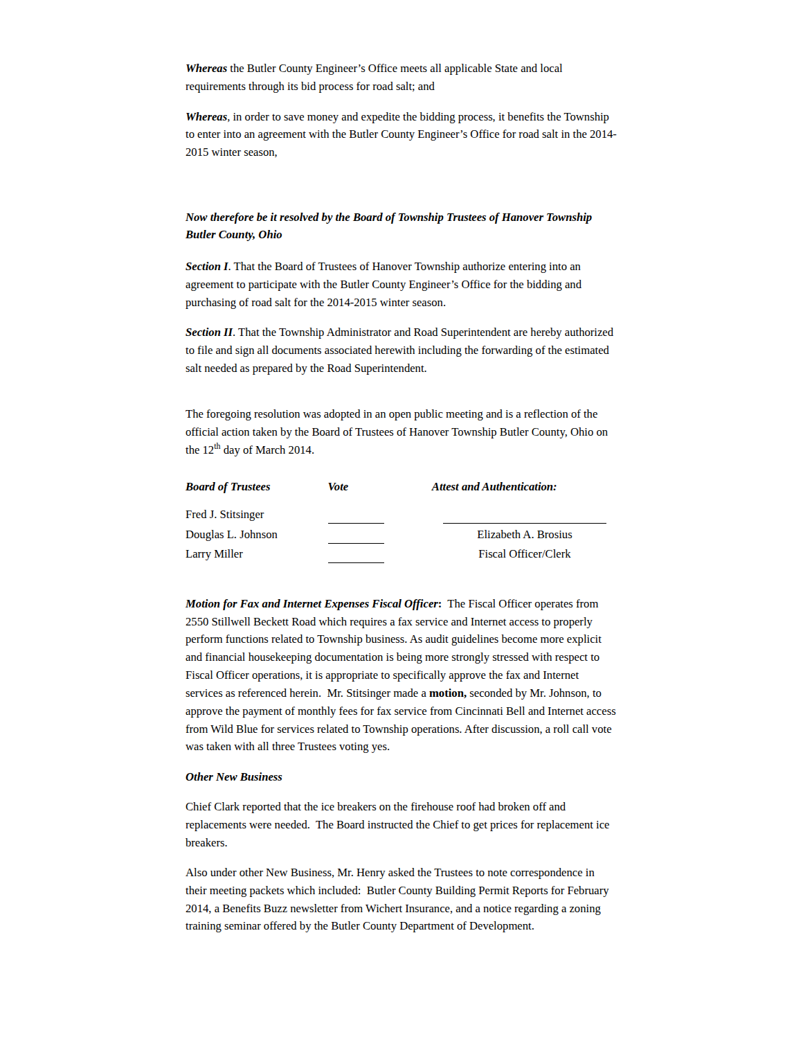Whereas the Butler County Engineer’s Office meets all applicable State and local requirements through its bid process for road salt; and
Whereas, in order to save money and expedite the bidding process, it benefits the Township to enter into an agreement with the Butler County Engineer’s Office for road salt in the 2014-2015 winter season,
Now therefore be it resolved by the Board of Township Trustees of Hanover Township Butler County, Ohio
Section I. That the Board of Trustees of Hanover Township authorize entering into an agreement to participate with the Butler County Engineer’s Office for the bidding and purchasing of road salt for the 2014-2015 winter season.
Section II. That the Township Administrator and Road Superintendent are hereby authorized to file and sign all documents associated herewith including the forwarding of the estimated salt needed as prepared by the Road Superintendent.
The foregoing resolution was adopted in an open public meeting and is a reflection of the official action taken by the Board of Trustees of Hanover Township Butler County, Ohio on the 12th day of March 2014.
| Board of Trustees | Vote | Attest and Authentication: |
| --- | --- | --- |
| Fred J. Stitsinger | | |
| Douglas L. Johnson | | Elizabeth A. Brosius |
| Larry Miller | | Fiscal Officer/Clerk |
Motion for Fax and Internet Expenses Fiscal Officer: The Fiscal Officer operates from 2550 Stillwell Beckett Road which requires a fax service and Internet access to properly perform functions related to Township business. As audit guidelines become more explicit and financial housekeeping documentation is being more strongly stressed with respect to Fiscal Officer operations, it is appropriate to specifically approve the fax and Internet services as referenced herein. Mr. Stitsinger made a motion, seconded by Mr. Johnson, to approve the payment of monthly fees for fax service from Cincinnati Bell and Internet access from Wild Blue for services related to Township operations. After discussion, a roll call vote was taken with all three Trustees voting yes.
Other New Business
Chief Clark reported that the ice breakers on the firehouse roof had broken off and replacements were needed. The Board instructed the Chief to get prices for replacement ice breakers.
Also under other New Business, Mr. Henry asked the Trustees to note correspondence in their meeting packets which included: Butler County Building Permit Reports for February 2014, a Benefits Buzz newsletter from Wichert Insurance, and a notice regarding a zoning training seminar offered by the Butler County Department of Development.